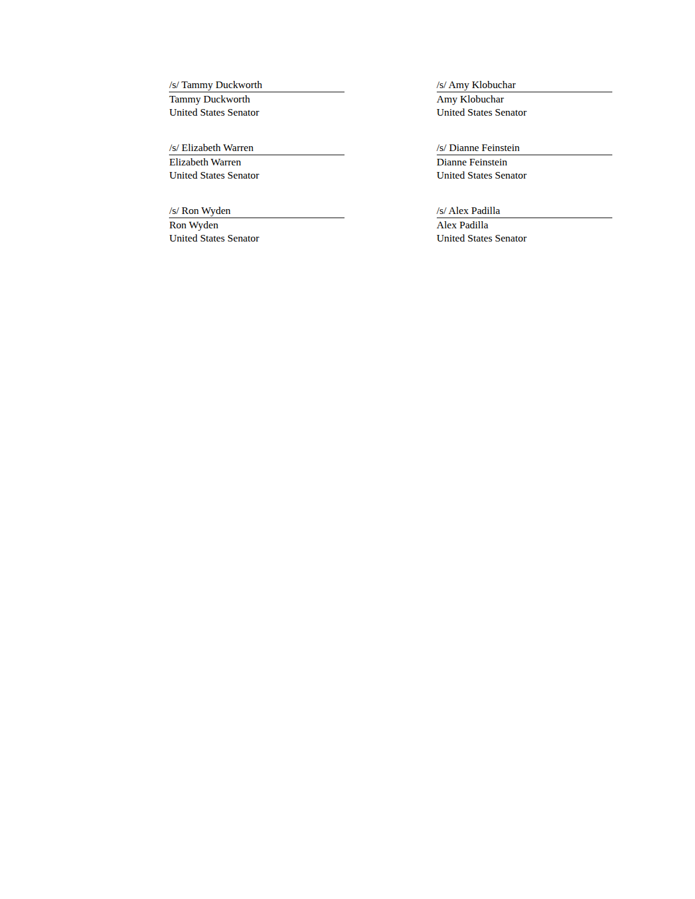| /s/ Tammy Duckworth Tammy Duckworth United States Senator | /s/ Amy Klobuchar Amy Klobuchar United States Senator |
| /s/ Elizabeth Warren Elizabeth Warren United States Senator | /s/ Dianne Feinstein Dianne Feinstein United States Senator |
| /s/ Ron Wyden Ron Wyden United States Senator | /s/ Alex Padilla Alex Padilla United States Senator |